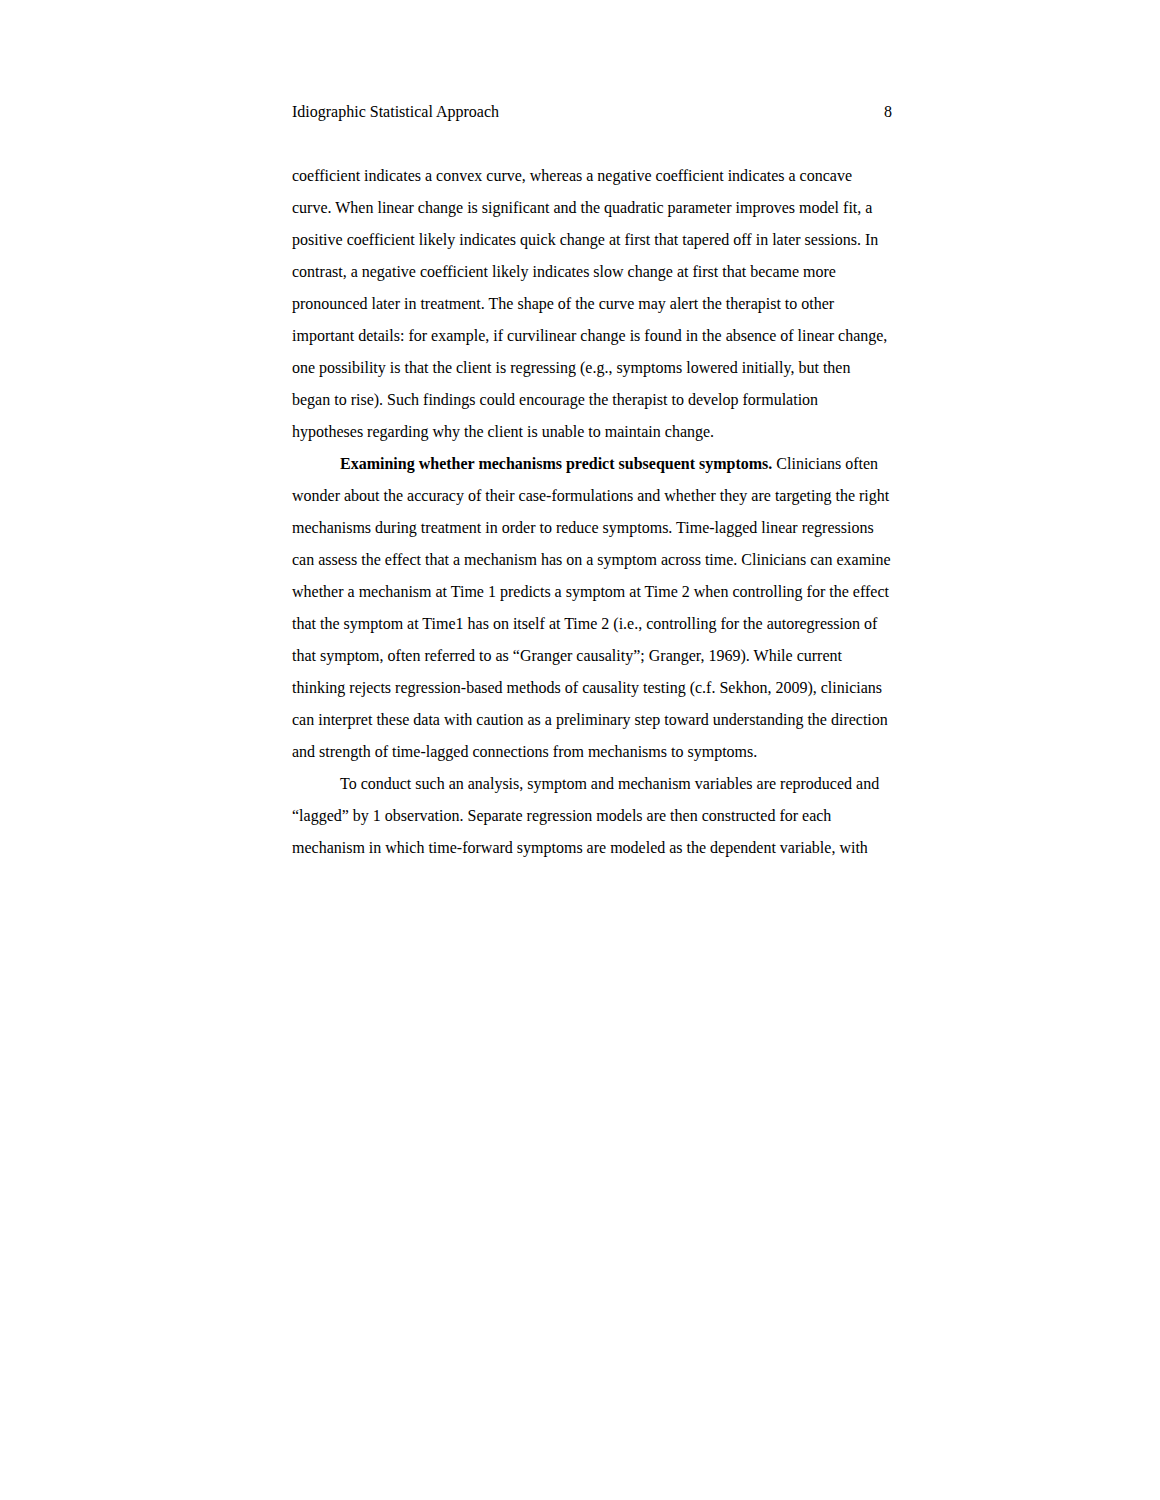Idiographic Statistical Approach 8
coefficient indicates a convex curve, whereas a negative coefficient indicates a concave curve. When linear change is significant and the quadratic parameter improves model fit, a positive coefficient likely indicates quick change at first that tapered off in later sessions. In contrast, a negative coefficient likely indicates slow change at first that became more pronounced later in treatment. The shape of the curve may alert the therapist to other important details: for example, if curvilinear change is found in the absence of linear change, one possibility is that the client is regressing (e.g., symptoms lowered initially, but then began to rise). Such findings could encourage the therapist to develop formulation hypotheses regarding why the client is unable to maintain change.
Examining whether mechanisms predict subsequent symptoms. Clinicians often wonder about the accuracy of their case-formulations and whether they are targeting the right mechanisms during treatment in order to reduce symptoms. Time-lagged linear regressions can assess the effect that a mechanism has on a symptom across time. Clinicians can examine whether a mechanism at Time 1 predicts a symptom at Time 2 when controlling for the effect that the symptom at Time1 has on itself at Time 2 (i.e., controlling for the autoregression of that symptom, often referred to as “Granger causality”; Granger, 1969). While current thinking rejects regression-based methods of causality testing (c.f. Sekhon, 2009), clinicians can interpret these data with caution as a preliminary step toward understanding the direction and strength of time-lagged connections from mechanisms to symptoms.
To conduct such an analysis, symptom and mechanism variables are reproduced and “lagged” by 1 observation. Separate regression models are then constructed for each mechanism in which time-forward symptoms are modeled as the dependent variable, with